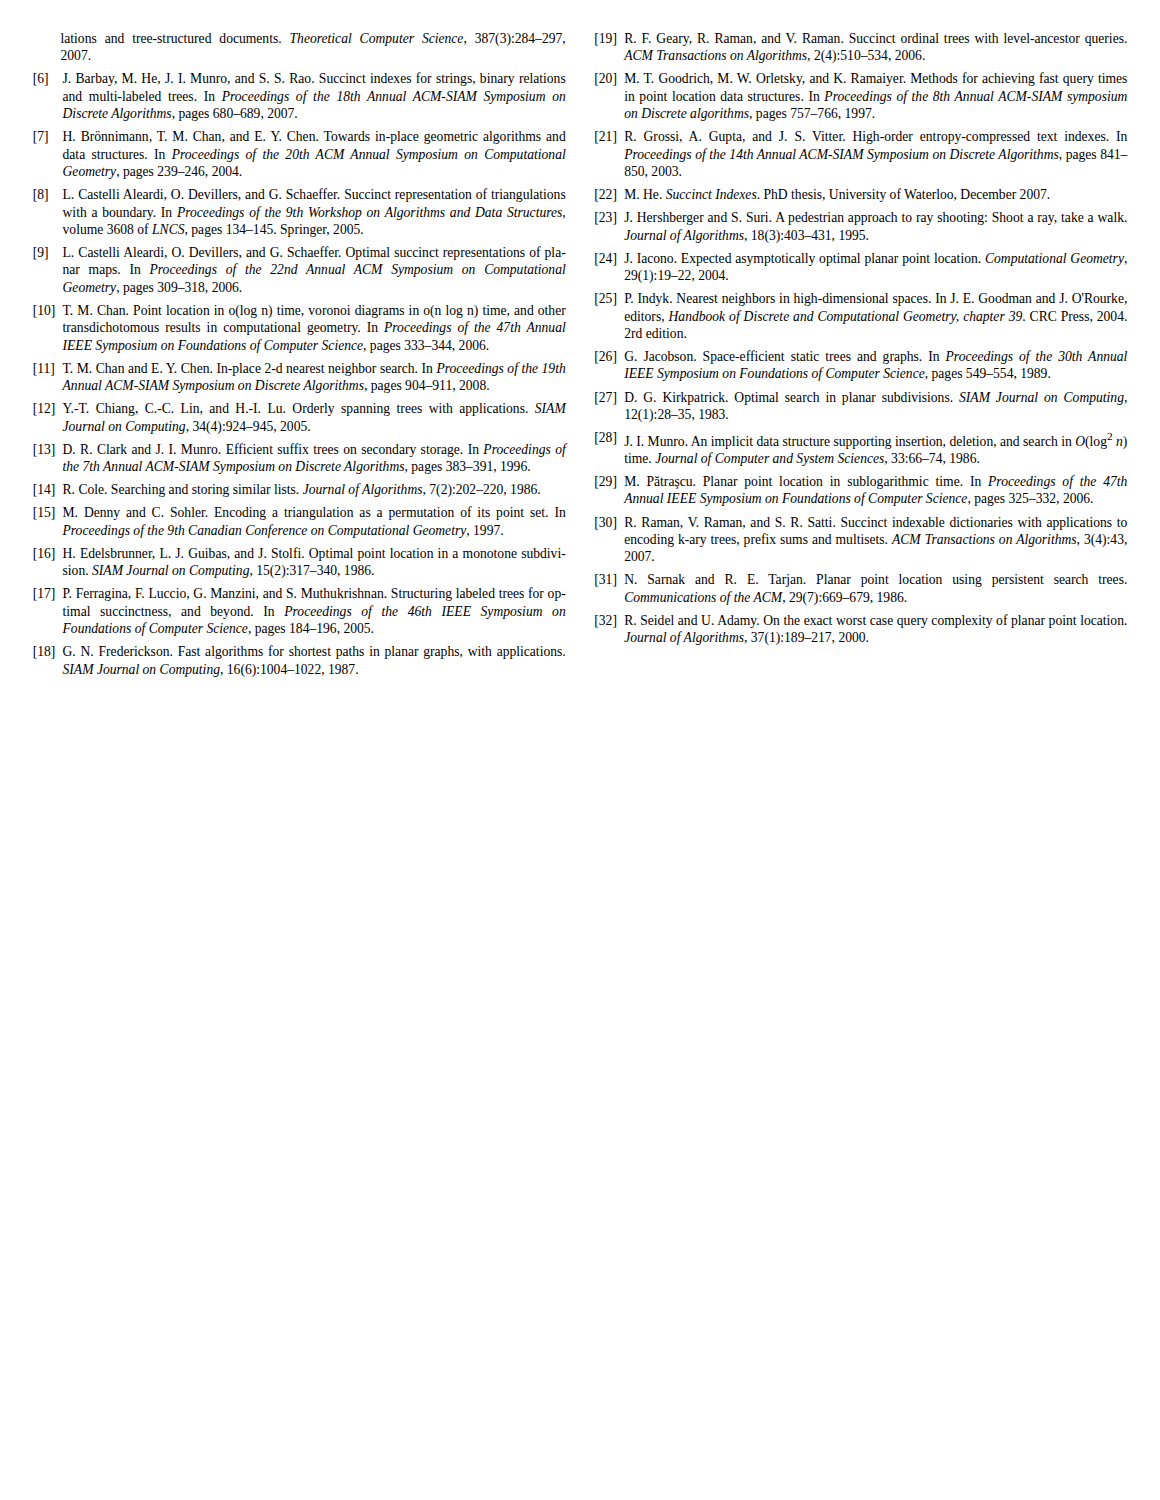lations and tree-structured documents. Theoretical Computer Science, 387(3):284–297, 2007.
[6] J. Barbay, M. He, J. I. Munro, and S. S. Rao. Succinct indexes for strings, binary relations and multi-labeled trees. In Proceedings of the 18th Annual ACM-SIAM Symposium on Discrete Algorithms, pages 680–689, 2007.
[7] H. Brönnimann, T. M. Chan, and E. Y. Chen. Towards in-place geometric algorithms and data structures. In Proceedings of the 20th ACM Annual Symposium on Computational Geometry, pages 239–246, 2004.
[8] L. Castelli Aleardi, O. Devillers, and G. Schaeffer. Succinct representation of triangulations with a boundary. In Proceedings of the 9th Workshop on Algorithms and Data Structures, volume 3608 of LNCS, pages 134–145. Springer, 2005.
[9] L. Castelli Aleardi, O. Devillers, and G. Schaeffer. Optimal succinct representations of planar maps. In Proceedings of the 22nd Annual ACM Symposium on Computational Geometry, pages 309–318, 2006.
[10] T. M. Chan. Point location in o(log n) time, voronoi diagrams in o(n log n) time, and other transdichotomous results in computational geometry. In Proceedings of the 47th Annual IEEE Symposium on Foundations of Computer Science, pages 333–344, 2006.
[11] T. M. Chan and E. Y. Chen. In-place 2-d nearest neighbor search. In Proceedings of the 19th Annual ACM-SIAM Symposium on Discrete Algorithms, pages 904–911, 2008.
[12] Y.-T. Chiang, C.-C. Lin, and H.-I. Lu. Orderly spanning trees with applications. SIAM Journal on Computing, 34(4):924–945, 2005.
[13] D. R. Clark and J. I. Munro. Efficient suffix trees on secondary storage. In Proceedings of the 7th Annual ACM-SIAM Symposium on Discrete Algorithms, pages 383–391, 1996.
[14] R. Cole. Searching and storing similar lists. Journal of Algorithms, 7(2):202–220, 1986.
[15] M. Denny and C. Sohler. Encoding a triangulation as a permutation of its point set. In Proceedings of the 9th Canadian Conference on Computational Geometry, 1997.
[16] H. Edelsbrunner, L. J. Guibas, and J. Stolfi. Optimal point location in a monotone subdivision. SIAM Journal on Computing, 15(2):317–340, 1986.
[17] P. Ferragina, F. Luccio, G. Manzini, and S. Muthukrishnan. Structuring labeled trees for optimal succinctness, and beyond. In Proceedings of the 46th IEEE Symposium on Foundations of Computer Science, pages 184–196, 2005.
[18] G. N. Frederickson. Fast algorithms for shortest paths in planar graphs, with applications. SIAM Journal on Computing, 16(6):1004–1022, 1987.
[19] R. F. Geary, R. Raman, and V. Raman. Succinct ordinal trees with level-ancestor queries. ACM Transactions on Algorithms, 2(4):510–534, 2006.
[20] M. T. Goodrich, M. W. Orletsky, and K. Ramaiyer. Methods for achieving fast query times in point location data structures. In Proceedings of the 8th Annual ACM-SIAM symposium on Discrete algorithms, pages 757–766, 1997.
[21] R. Grossi, A. Gupta, and J. S. Vitter. High-order entropy-compressed text indexes. In Proceedings of the 14th Annual ACM-SIAM Symposium on Discrete Algorithms, pages 841–850, 2003.
[22] M. He. Succinct Indexes. PhD thesis, University of Waterloo, December 2007.
[23] J. Hershberger and S. Suri. A pedestrian approach to ray shooting: Shoot a ray, take a walk. Journal of Algorithms, 18(3):403–431, 1995.
[24] J. Iacono. Expected asymptotically optimal planar point location. Computational Geometry, 29(1):19–22, 2004.
[25] P. Indyk. Nearest neighbors in high-dimensional spaces. In J. E. Goodman and J. O'Rourke, editors, Handbook of Discrete and Computational Geometry, chapter 39. CRC Press, 2004. 2rd edition.
[26] G. Jacobson. Space-efficient static trees and graphs. In Proceedings of the 30th Annual IEEE Symposium on Foundations of Computer Science, pages 549–554, 1989.
[27] D. G. Kirkpatrick. Optimal search in planar subdivisions. SIAM Journal on Computing, 12(1):28–35, 1983.
[28] J. I. Munro. An implicit data structure supporting insertion, deletion, and search in O(log2 n) time. Journal of Computer and System Sciences, 33:66–74, 1986.
[29] M. Pătraşcu. Planar point location in sublogarithmic time. In Proceedings of the 47th Annual IEEE Symposium on Foundations of Computer Science, pages 325–332, 2006.
[30] R. Raman, V. Raman, and S. R. Satti. Succinct indexable dictionaries with applications to encoding k-ary trees, prefix sums and multisets. ACM Transactions on Algorithms, 3(4):43, 2007.
[31] N. Sarnak and R. E. Tarjan. Planar point location using persistent search trees. Communications of the ACM, 29(7):669–679, 1986.
[32] R. Seidel and U. Adamy. On the exact worst case query complexity of planar point location. Journal of Algorithms, 37(1):189–217, 2000.